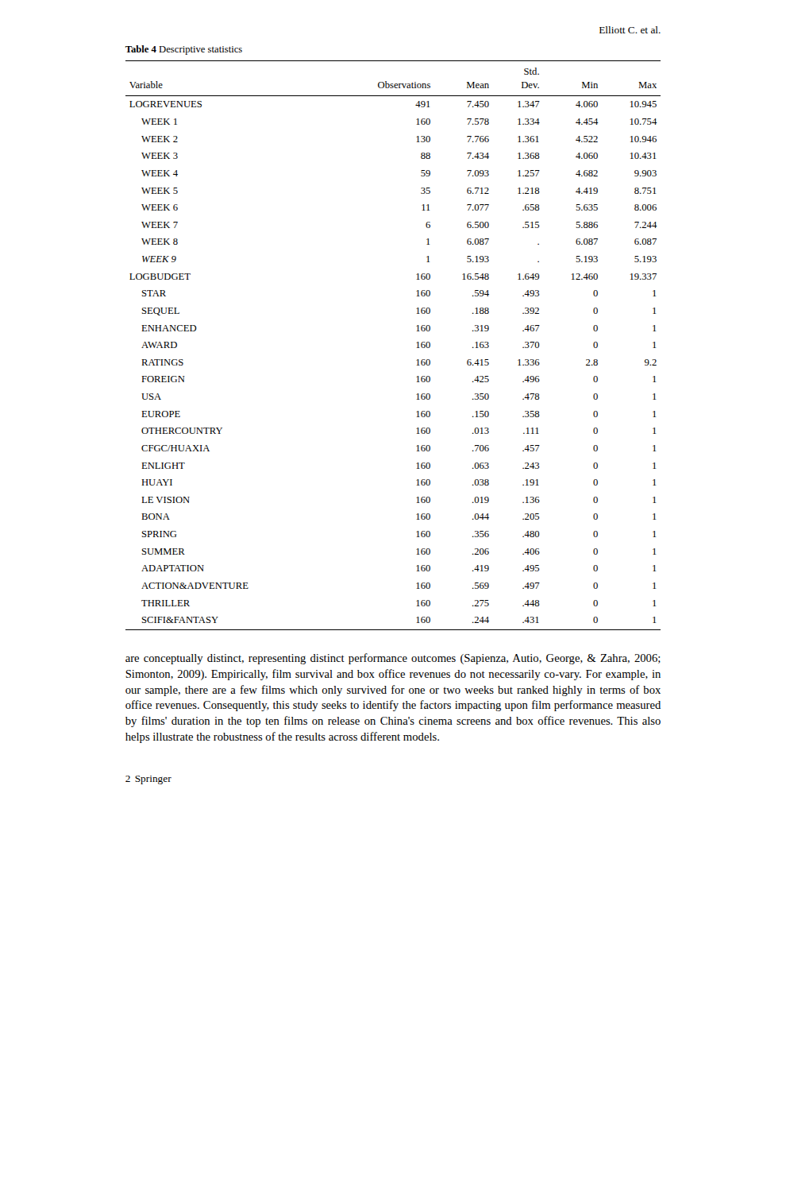Elliott C. et al.
Table 4 Descriptive statistics
| Variable | Observations | Mean | Std. Dev. | Min | Max |
| --- | --- | --- | --- | --- | --- |
| LOGREVENUES | 491 | 7.450 | 1.347 | 4.060 | 10.945 |
| WEEK 1 | 160 | 7.578 | 1.334 | 4.454 | 10.754 |
| WEEK 2 | 130 | 7.766 | 1.361 | 4.522 | 10.946 |
| WEEK 3 | 88 | 7.434 | 1.368 | 4.060 | 10.431 |
| WEEK 4 | 59 | 7.093 | 1.257 | 4.682 | 9.903 |
| WEEK 5 | 35 | 6.712 | 1.218 | 4.419 | 8.751 |
| WEEK 6 | 11 | 7.077 | .658 | 5.635 | 8.006 |
| WEEK 7 | 6 | 6.500 | .515 | 5.886 | 7.244 |
| WEEK 8 | 1 | 6.087 | . | 6.087 | 6.087 |
| WEEK 9 | 1 | 5.193 | . | 5.193 | 5.193 |
| LOGBUDGET | 160 | 16.548 | 1.649 | 12.460 | 19.337 |
| STAR | 160 | .594 | .493 | 0 | 1 |
| SEQUEL | 160 | .188 | .392 | 0 | 1 |
| ENHANCED | 160 | .319 | .467 | 0 | 1 |
| AWARD | 160 | .163 | .370 | 0 | 1 |
| RATINGS | 160 | 6.415 | 1.336 | 2.8 | 9.2 |
| FOREIGN | 160 | .425 | .496 | 0 | 1 |
| USA | 160 | .350 | .478 | 0 | 1 |
| EUROPE | 160 | .150 | .358 | 0 | 1 |
| OTHERCOUNTRY | 160 | .013 | .111 | 0 | 1 |
| CFGC/HUAXIA | 160 | .706 | .457 | 0 | 1 |
| ENLIGHT | 160 | .063 | .243 | 0 | 1 |
| HUAYI | 160 | .038 | .191 | 0 | 1 |
| LE VISION | 160 | .019 | .136 | 0 | 1 |
| BONA | 160 | .044 | .205 | 0 | 1 |
| SPRING | 160 | .356 | .480 | 0 | 1 |
| SUMMER | 160 | .206 | .406 | 0 | 1 |
| ADAPTATION | 160 | .419 | .495 | 0 | 1 |
| ACTION&ADVENTURE | 160 | .569 | .497 | 0 | 1 |
| THRILLER | 160 | .275 | .448 | 0 | 1 |
| SCIFI&FANTASY | 160 | .244 | .431 | 0 | 1 |
are conceptually distinct, representing distinct performance outcomes (Sapienza, Autio, George, & Zahra, 2006; Simonton, 2009). Empirically, film survival and box office revenues do not necessarily co-vary. For example, in our sample, there are a few films which only survived for one or two weeks but ranked highly in terms of box office revenues. Consequently, this study seeks to identify the factors impacting upon film performance measured by films' duration in the top ten films on release on China's cinema screens and box office revenues. This also helps illustrate the robustness of the results across different models.
2 Springer